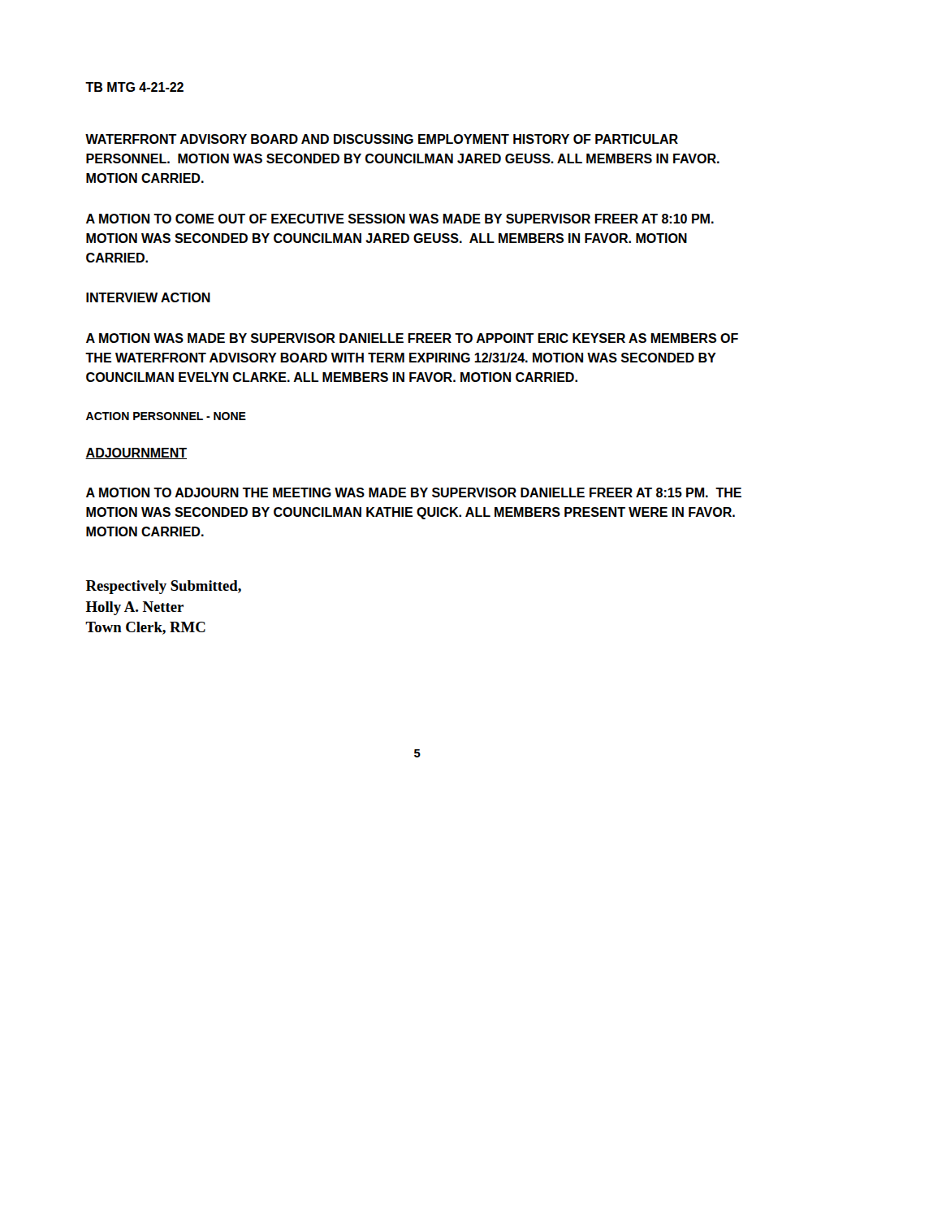TB MTG 4-21-22
WATERFRONT ADVISORY BOARD AND DISCUSSING EMPLOYMENT HISTORY OF PARTICULAR PERSONNEL. MOTION WAS SECONDED BY COUNCILMAN JARED GEUSS. ALL MEMBERS IN FAVOR. MOTION CARRIED.
A MOTION TO COME OUT OF EXECUTIVE SESSION WAS MADE BY SUPERVISOR FREER AT 8:10 PM. MOTION WAS SECONDED BY COUNCILMAN JARED GEUSS. ALL MEMBERS IN FAVOR. MOTION CARRIED.
INTERVIEW ACTION
A MOTION WAS MADE BY SUPERVISOR DANIELLE FREER TO APPOINT ERIC KEYSER AS MEMBERS OF THE WATERFRONT ADVISORY BOARD WITH TERM EXPIRING 12/31/24. MOTION WAS SECONDED BY COUNCILMAN EVELYN CLARKE. ALL MEMBERS IN FAVOR. MOTION CARRIED.
ACTION PERSONNEL - NONE
ADJOURNMENT
A MOTION TO ADJOURN THE MEETING WAS MADE BY SUPERVISOR DANIELLE FREER AT 8:15 PM. THE MOTION WAS SECONDED BY COUNCILMAN KATHIE QUICK. ALL MEMBERS PRESENT WERE IN FAVOR. MOTION CARRIED.
Respectively Submitted,
Holly A. Netter
Town Clerk, RMC
5